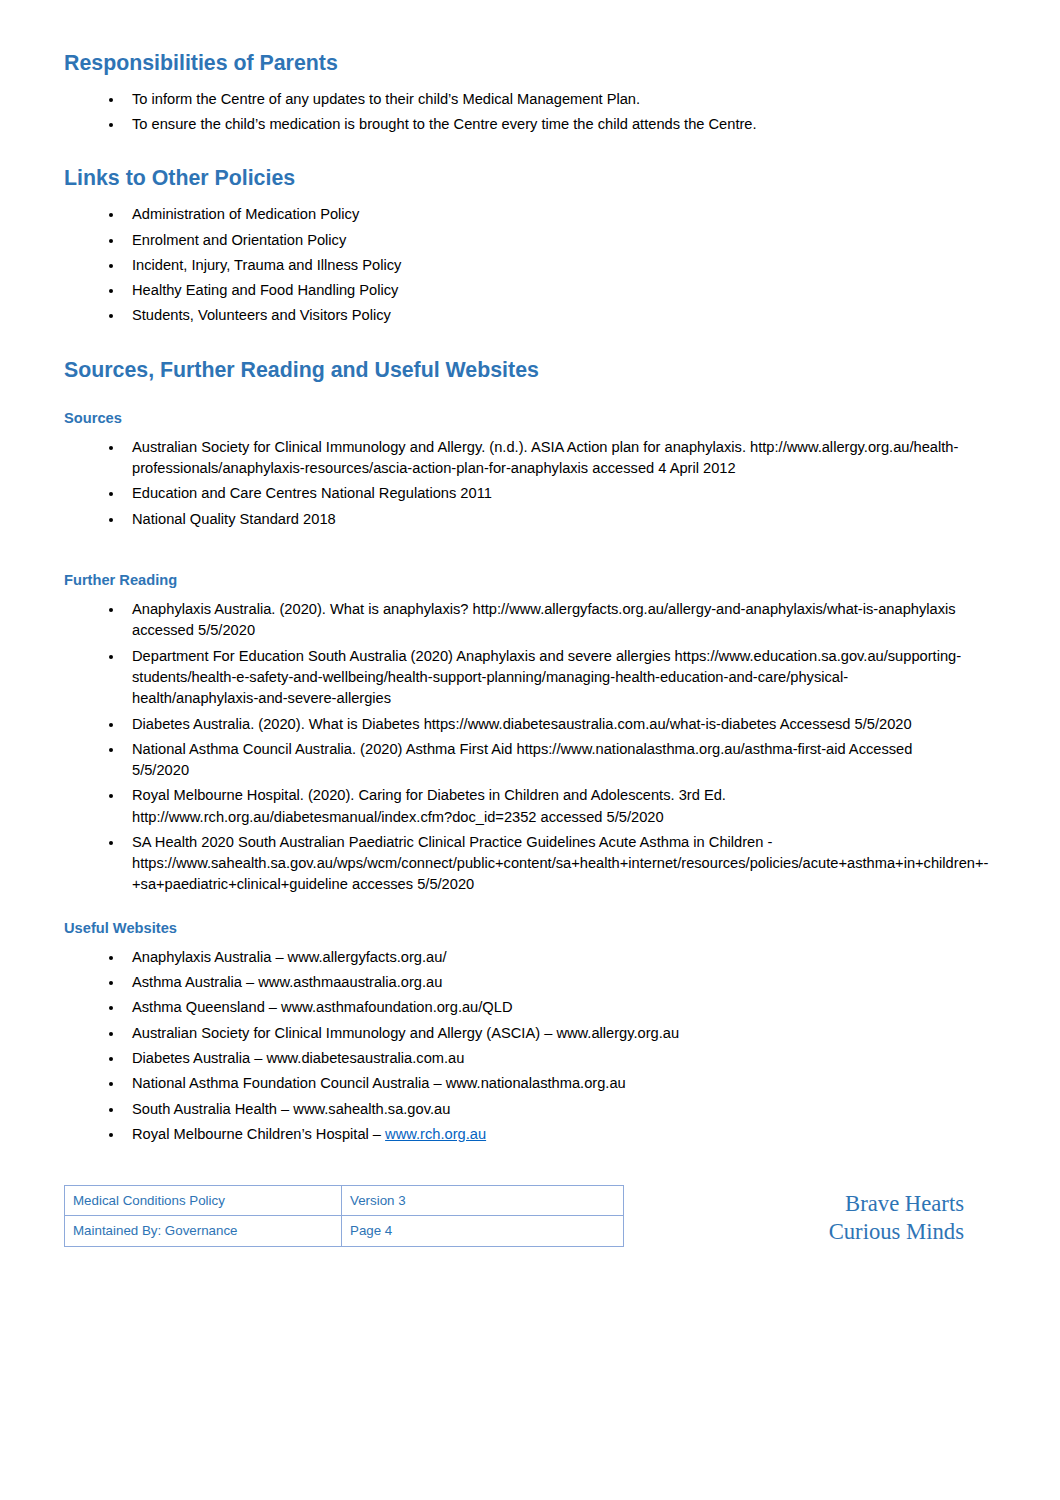Responsibilities of Parents
To inform the Centre of any updates to their child’s Medical Management Plan.
To ensure the child’s medication is brought to the Centre every time the child attends the Centre.
Links to Other Policies
Administration of Medication Policy
Enrolment and Orientation Policy
Incident, Injury, Trauma and Illness Policy
Healthy Eating and Food Handling Policy
Students, Volunteers and Visitors Policy
Sources, Further Reading and Useful Websites
Sources
Australian Society for Clinical Immunology and Allergy. (n.d.). ASIA Action plan for anaphylaxis. http://www.allergy.org.au/health-professionals/anaphylaxis-resources/ascia-action-plan-for-anaphylaxis accessed 4 April 2012
Education and Care Centres National Regulations 2011
National Quality Standard 2018
Further Reading
Anaphylaxis Australia. (2020). What is anaphylaxis? http://www.allergyfacts.org.au/allergy-and-anaphylaxis/what-is-anaphylaxis accessed 5/5/2020
Department For Education South Australia (2020) Anaphylaxis and severe allergies https://www.education.sa.gov.au/supporting-students/health-e-safety-and-wellbeing/health-support-planning/managing-health-education-and-care/physical-health/anaphylaxis-and-severe-allergies
Diabetes Australia. (2020). What is Diabetes https://www.diabetesaustralia.com.au/what-is-diabetes Accessesd 5/5/2020
National Asthma Council Australia. (2020) Asthma First Aid https://www.nationalasthma.org.au/asthma-first-aid Accessed 5/5/2020
Royal Melbourne Hospital. (2020). Caring for Diabetes in Children and Adolescents. 3rd Ed. http://www.rch.org.au/diabetesmanual/index.cfm?doc_id=2352 accessed 5/5/2020
SA Health 2020 South Australian Paediatric Clinical Practice Guidelines Acute Asthma in Children - https://www.sahealth.sa.gov.au/wps/wcm/connect/public+content/sa+health+internet/resources/policies/acute+asthma+in+children+-+sa+paediatric+clinical+guideline accesses 5/5/2020
Useful Websites
Anaphylaxis Australia – www.allergyfacts.org.au/
Asthma Australia – www.asthmaaustralia.org.au
Asthma Queensland – www.asthmafoundation.org.au/QLD
Australian Society for Clinical Immunology and Allergy (ASCIA) – www.allergy.org.au
Diabetes Australia – www.diabetesaustralia.com.au
National Asthma Foundation Council Australia – www.nationalasthma.org.au
South Australia Health – www.sahealth.sa.gov.au
Royal Melbourne Children’s Hospital – www.rch.org.au
| Medical Conditions Policy | Version 3 |
| Maintained By: Governance | Page 4 |
Brave Hearts
Curious Minds